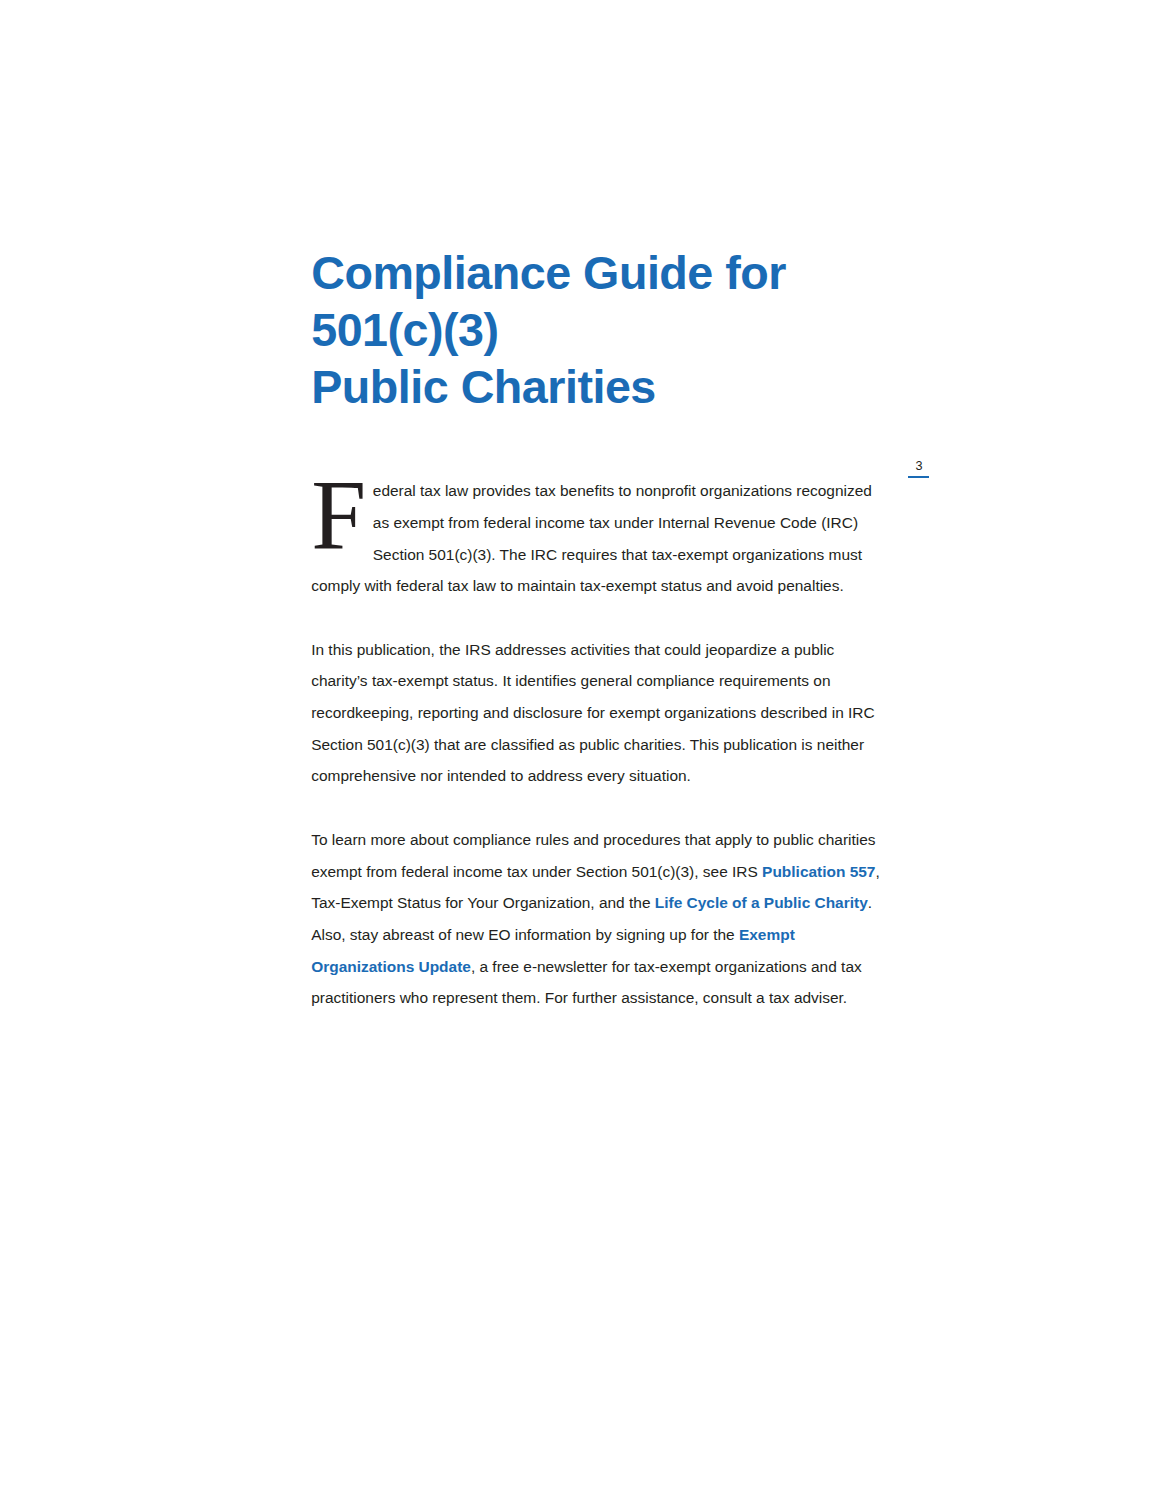3
Compliance Guide for 501(c)(3)
Public Charities
Federal tax law provides tax benefits to nonprofit organizations recognized as exempt from federal income tax under Internal Revenue Code (IRC) Section 501(c)(3). The IRC requires that tax-exempt organizations must comply with federal tax law to maintain tax-exempt status and avoid penalties.
In this publication, the IRS addresses activities that could jeopardize a public charity’s tax-exempt status. It identifies general compliance requirements on recordkeeping, reporting and disclosure for exempt organizations described in IRC Section 501(c)(3) that are classified as public charities. This publication is neither comprehensive nor intended to address every situation.
To learn more about compliance rules and procedures that apply to public charities exempt from federal income tax under Section 501(c)(3), see IRS Publication 557, Tax-Exempt Status for Your Organization, and the Life Cycle of a Public Charity. Also, stay abreast of new EO information by signing up for the Exempt Organizations Update, a free e-newsletter for tax-exempt organizations and tax practitioners who represent them. For further assistance, consult a tax adviser.